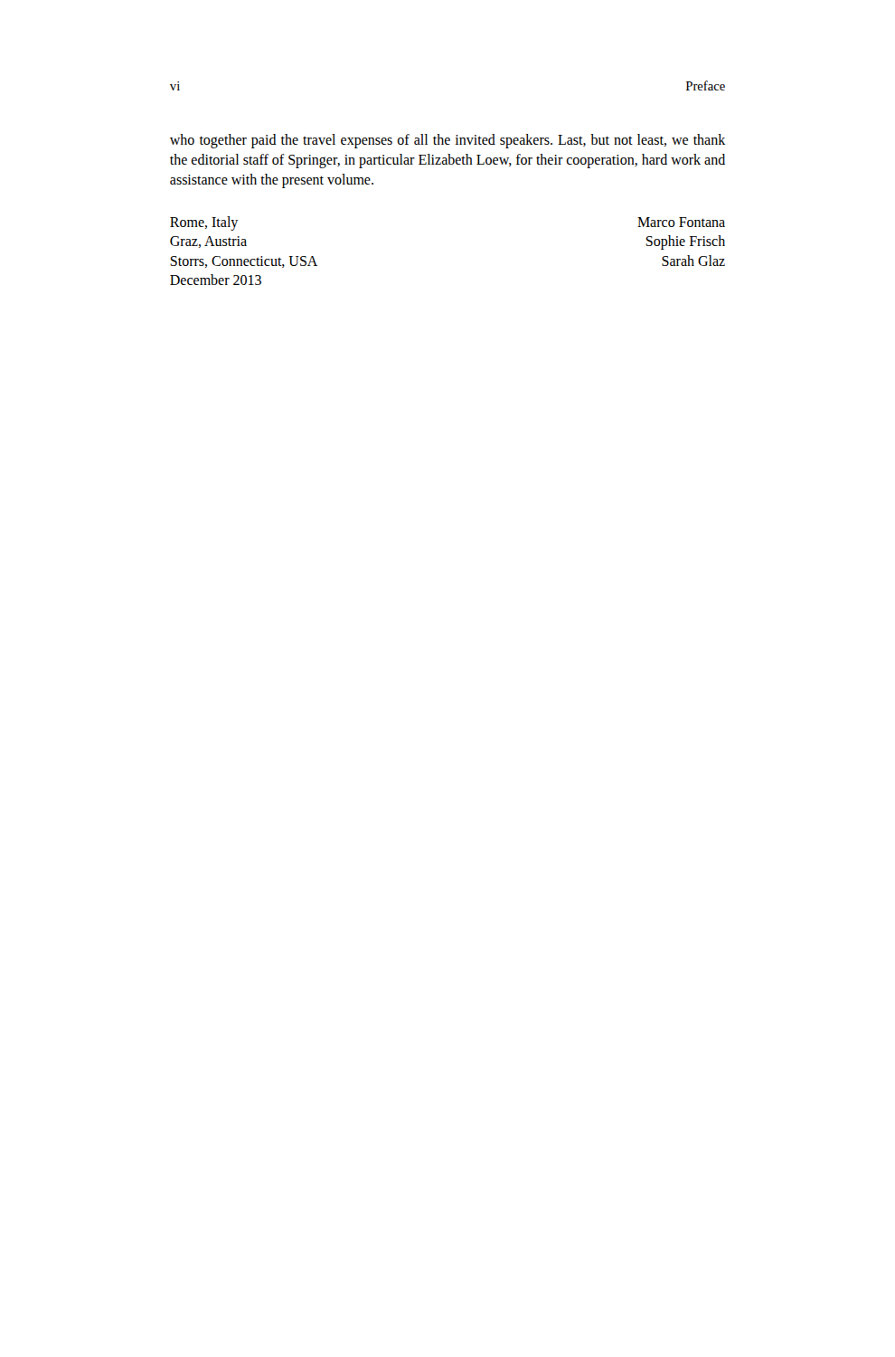vi Preface
who together paid the travel expenses of all the invited speakers. Last, but not least, we thank the editorial staff of Springer, in particular Elizabeth Loew, for their cooperation, hard work and assistance with the present volume.
| Rome, Italy | Marco Fontana |
| Graz, Austria | Sophie Frisch |
| Storrs, Connecticut, USA | Sarah Glaz |
| December 2013 | |